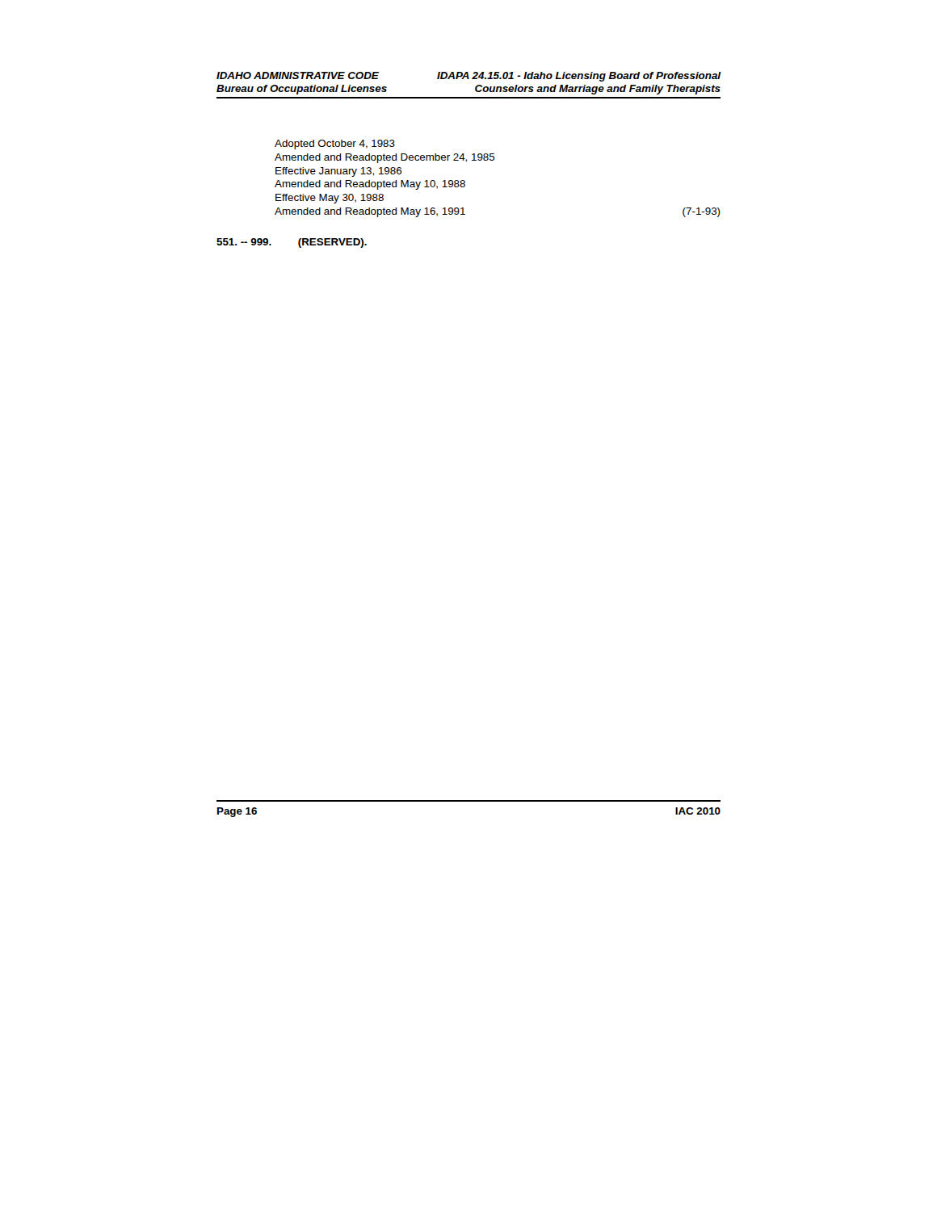| IDAHO ADMINISTRATIVE CODE Bureau of Occupational Licenses | IDAPA 24.15.01 - Idaho Licensing Board of Professional Counselors and Marriage and Family Therapists |
Adopted October 4, 1983
Amended and Readopted December 24, 1985
Effective January 13, 1986
Amended and Readopted May 10, 1988
Effective May 30, 1988
Amended and Readopted May 16, 1991(7-1-93)
551. -- 999.(RESERVED).
| Page 16 | IAC 2010 |